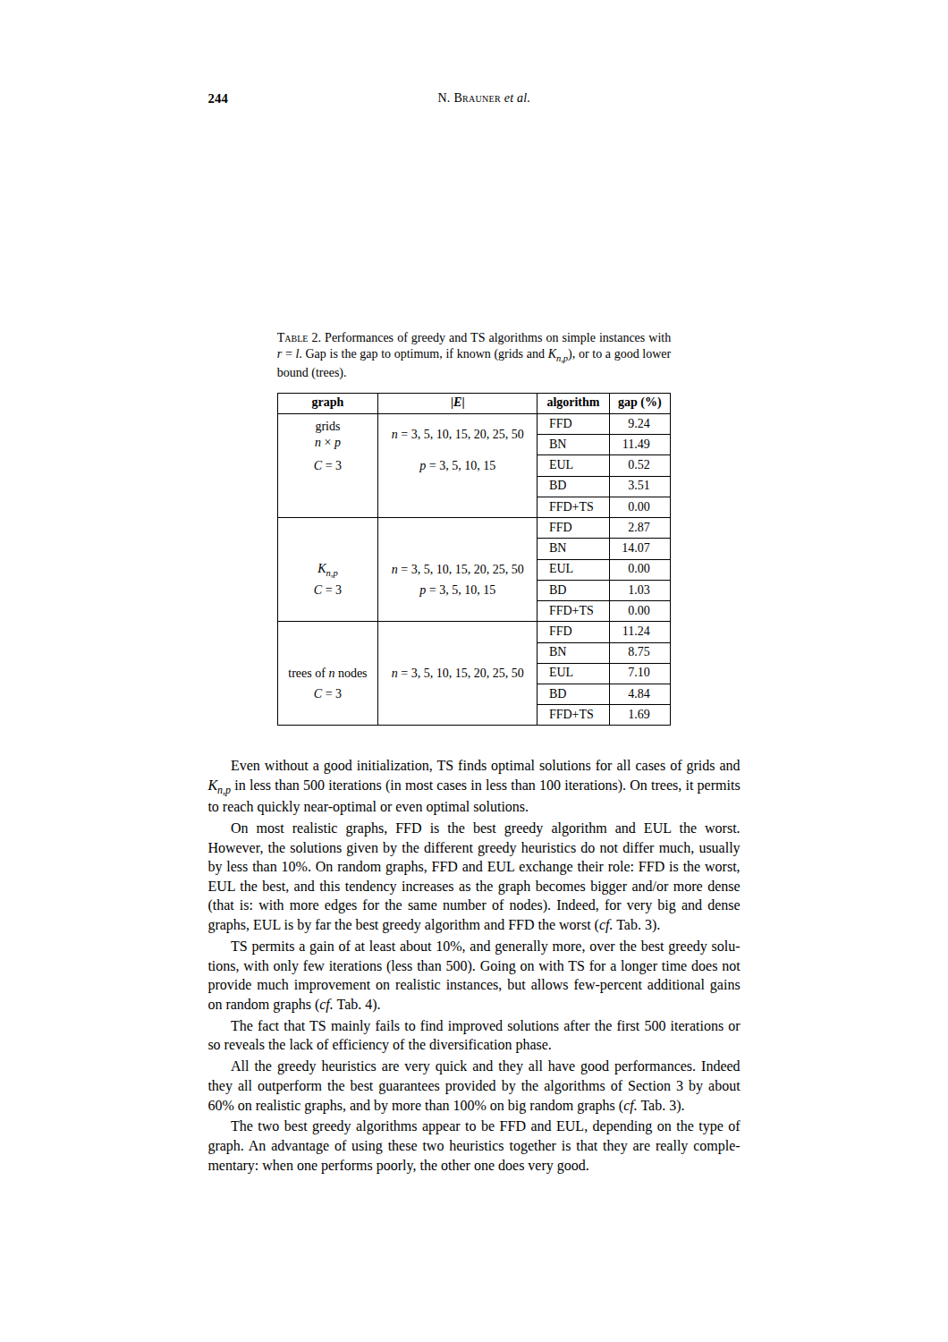244
N. Brauner et al.
Table 2. Performances of greedy and TS algorithms on simple instances with r = l. Gap is the gap to optimum, if known (grids and Kn,p), or to a good lower bound (trees).
| graph | / E / | algorithm | gap (%) |
| --- | --- | --- | --- |
| grids n × p | n = 3, 5, 10, 15, 20, 25, 50 | FFD | 9.24 |
| BN | 11.49 |
| C = 3 | p = 3, 5, 10, 15 | EUL | 0.52 |
| | | BD | 3.51 |
| | | FFD+TS | 0.00 |
| | | FFD | 2.87 |
| BN | 14.07 |
| K n,p | n = 3, 5, 10, 15, 20, 25, 50 | EUL | 0.00 |
| C = 3 | p = 3, 5, 10, 15 | BD | 1.03 |
| | | FFD+TS | 0.00 |
| | | FFD | 11.24 |
| BN | 8.75 |
| trees of n nodes | n = 3, 5, 10, 15, 20, 25, 50 | EUL | 7.10 |
| C = 3 | | BD | 4.84 |
| | | FFD+TS | 1.69 |
Even without a good initialization, TS finds optimal solutions for all cases of grids and Kn,p in less than 500 iterations (in most cases in less than 100 iterations). On trees, it permits to reach quickly near-optimal or even optimal solutions.
On most realistic graphs, FFD is the best greedy algorithm and EUL the worst. However, the solutions given by the different greedy heuristics do not differ much, usually by less than 10%. On random graphs, FFD and EUL exchange their role: FFD is the worst, EUL the best, and this tendency increases as the graph becomes bigger and/or more dense (that is: with more edges for the same number of nodes). Indeed, for very big and dense graphs, EUL is by far the best greedy algorithm and FFD the worst (cf. Tab. 3).
TS permits a gain of at least about 10%, and generally more, over the best greedy solutions, with only few iterations (less than 500). Going on with TS for a longer time does not provide much improvement on realistic instances, but allows few-percent additional gains on random graphs (cf. Tab. 4).
The fact that TS mainly fails to find improved solutions after the first 500 iterations or so reveals the lack of efficiency of the diversification phase.
All the greedy heuristics are very quick and they all have good performances. Indeed they all outperform the best guarantees provided by the algorithms of Section 3 by about 60% on realistic graphs, and by more than 100% on big random graphs (cf. Tab. 3).
The two best greedy algorithms appear to be FFD and EUL, depending on the type of graph. An advantage of using these two heuristics together is that they are really complementary: when one performs poorly, the other one does very good.